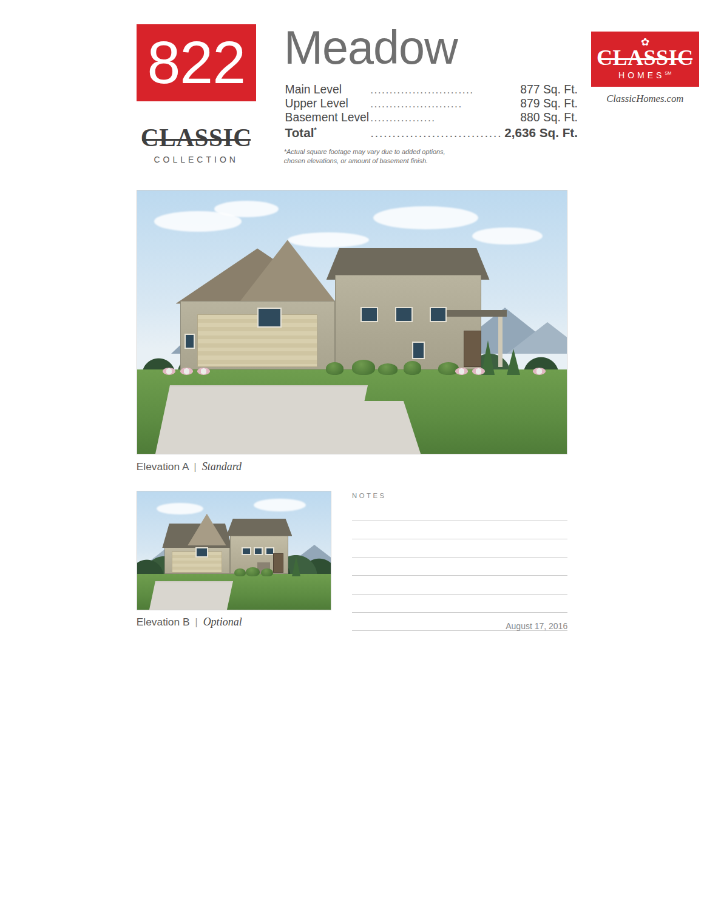822
CLASSIC
COLLECTION
Meadow
| Main Level | ........................... | 877 Sq. Ft. |
| Upper Level | ........................ | 879 Sq. Ft. |
| Basement Level | ................. | 880 Sq. Ft. |
| Total * | .............................. | 2,636 Sq. Ft. |
*Actual square footage may vary due to added options,
chosen elevations, or amount of basement finish.
✿
CLASSIC
HOMESSM
ClassicHomes.com
Elevation A | Standard
Elevation B | Optional
NOTES
August 17, 2016